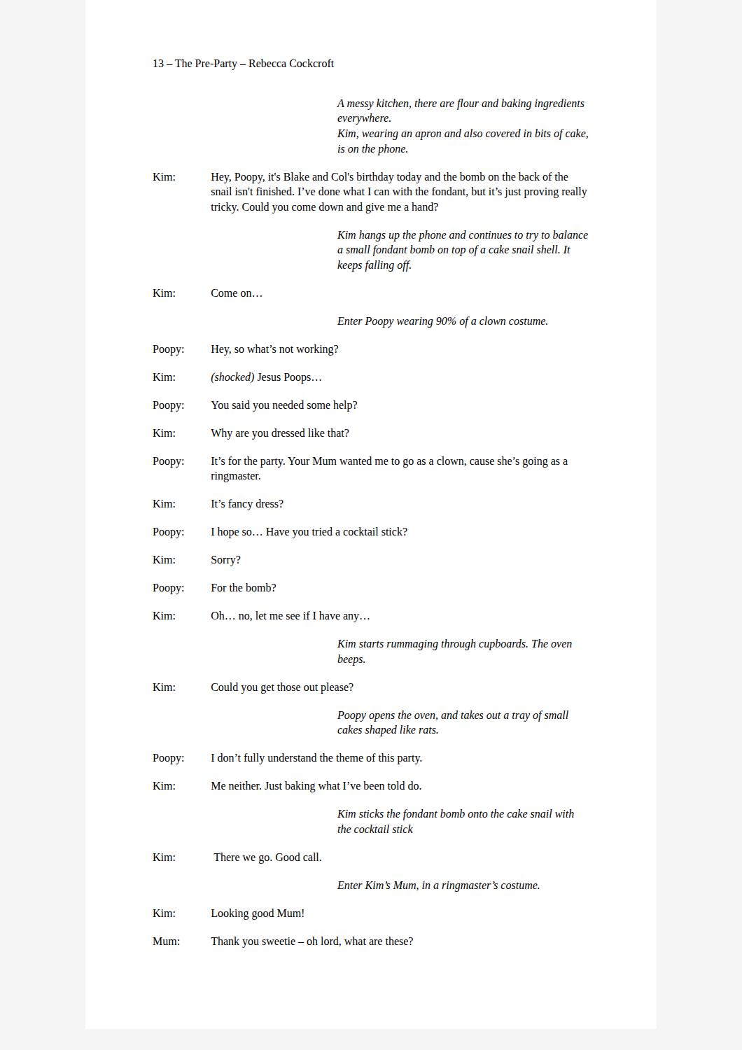13 – The Pre-Party – Rebecca Cockcroft
A messy kitchen, there are flour and baking ingredients everywhere.
Kim, wearing an apron and also covered in bits of cake, is on the phone.
Kim:
Hey, Poopy, it's Blake and Col's birthday today and the bomb on the back of the snail isn't finished. I’ve done what I can with the fondant, but it’s just proving really tricky. Could you come down and give me a hand?
Kim hangs up the phone and continues to try to balance a small fondant bomb on top of a cake snail shell. It keeps falling off.
Kim:
Come on…
Enter Poopy wearing 90% of a clown costume.
Poopy:
Hey, so what’s not working?
Kim:
(shocked) Jesus Poops…
Poopy:
You said you needed some help?
Kim:
Why are you dressed like that?
Poopy:
It’s for the party. Your Mum wanted me to go as a clown, cause she’s going as a ringmaster.
Kim:
It’s fancy dress?
Poopy:
I hope so… Have you tried a cocktail stick?
Kim:
Sorry?
Poopy:
For the bomb?
Kim:
Oh… no, let me see if I have any…
Kim starts rummaging through cupboards. The oven beeps.
Kim:
Could you get those out please?
Poopy opens the oven, and takes out a tray of small cakes shaped like rats.
Poopy:
I don’t fully understand the theme of this party.
Kim:
Me neither. Just baking what I’ve been told do.
Kim sticks the fondant bomb onto the cake snail with the cocktail stick
Kim:
There we go. Good call.
Enter Kim’s Mum, in a ringmaster’s costume.
Kim:
Looking good Mum!
Mum:
Thank you sweetie – oh lord, what are these?